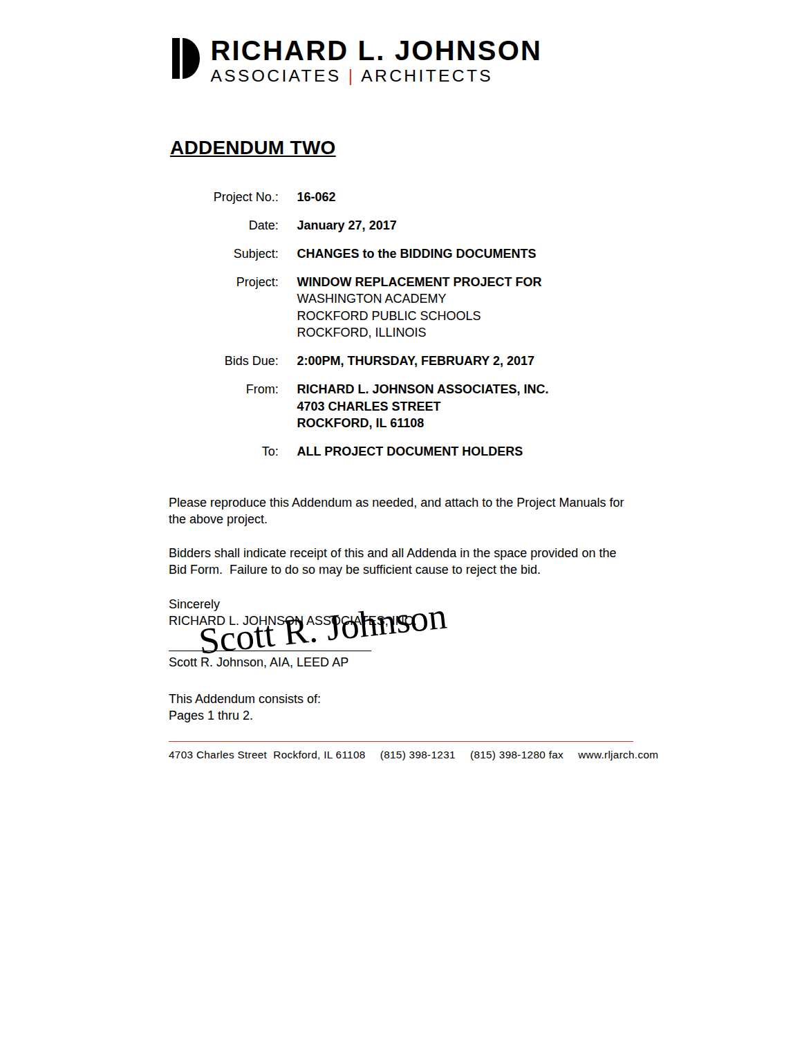RICHARD L. JOHNSON
ASSOCIATES | ARCHITECTS
ADDENDUM TWO
| Project No.: | 16-062 |
| Date: | January 27, 2017 |
| Subject: | CHANGES to the BIDDING DOCUMENTS |
| Project: | WINDOW REPLACEMENT PROJECT FOR WASHINGTON ACADEMY ROCKFORD PUBLIC SCHOOLS ROCKFORD, ILLINOIS |
| Bids Due: | 2:00PM, THURSDAY, FEBRUARY 2, 2017 |
| From: | RICHARD L. JOHNSON ASSOCIATES, INC. 4703 CHARLES STREET ROCKFORD, IL 61108 |
| To: | ALL PROJECT DOCUMENT HOLDERS |
Please reproduce this Addendum as needed, and attach to the Project Manuals for the above project.
Bidders shall indicate receipt of this and all Addenda in the space provided on the Bid Form. Failure to do so may be sufficient cause to reject the bid.
Sincerely
RICHARD L. JOHNSON ASSOCIATES, INC.
Scott R. Johnson
Scott R. Johnson, AIA, LEED AP
This Addendum consists of:
Pages 1 thru 2.
4703 Charles Street Rockford, IL 61108 (815) 398-1231 (815) 398-1280 fax www.rljarch.com